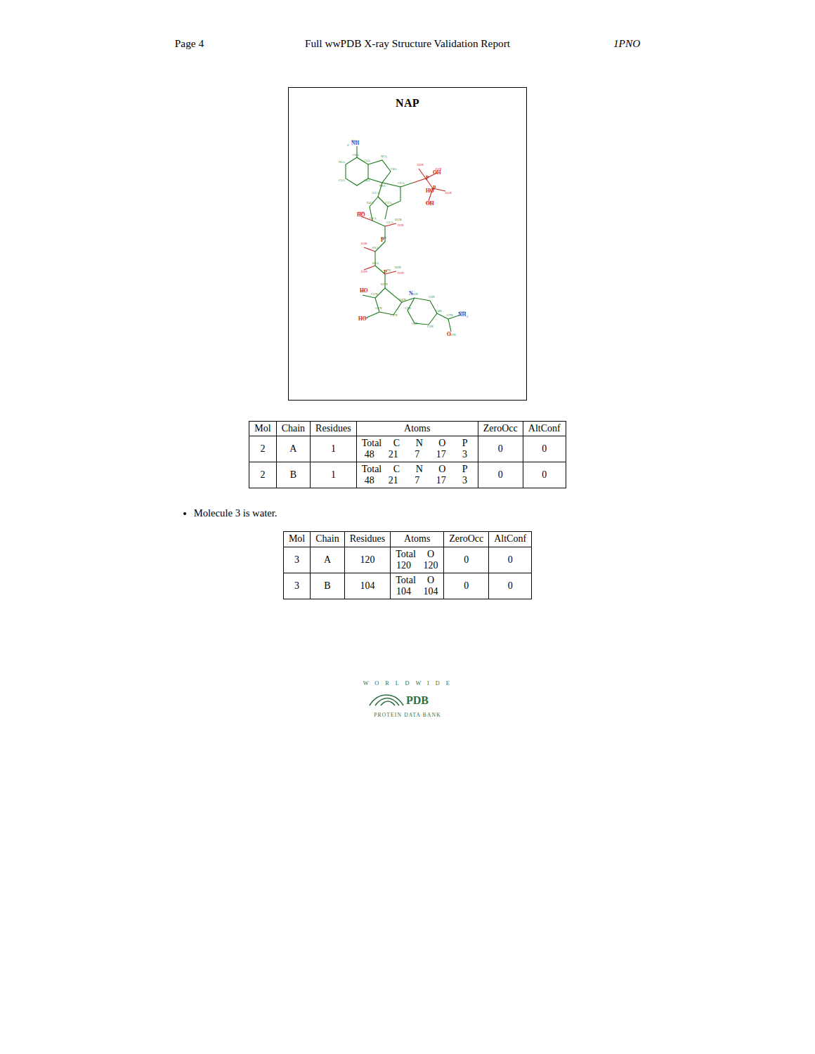Page 4
Full wwPDB X-ray Structure Validation Report
1PNO
NAP
N6A N1A C2A C6A C5A C4A N7A C8A N9A C1'A C2'A C3'A O4'A C4'A C5'A O5'B P2B O1A O2A PN O2N O5'N C5'N C4'N C3'N O4'N O3' O2' N1N C2N C6N C5N C4N C3N C7N N7N O7N O1X O2X O3X O4X O1B O2B O3B O1N O3N NH 2 OH HO OH HO HO HO N NH 2 O P P P P
| Mol | Chain | Residues | Atoms | ZeroOcc | AltConf |
| --- | --- | --- | --- | --- | --- |
| 2 | A | 1 | Total C N O P 48 21 7 17 3 | 0 | 0 |
| 2 | B | 1 | Total C N O P 48 21 7 17 3 | 0 | 0 |
Molecule 3 is water.
| Mol | Chain | Residues | Atoms | ZeroOcc | AltConf |
| --- | --- | --- | --- | --- | --- |
| 3 | A | 120 | Total O 120 120 | 0 | 0 |
| 3 | B | 104 | Total O 104 104 | 0 | 0 |
W O R L D W I D E
PDB
PROTEIN DATA BANK